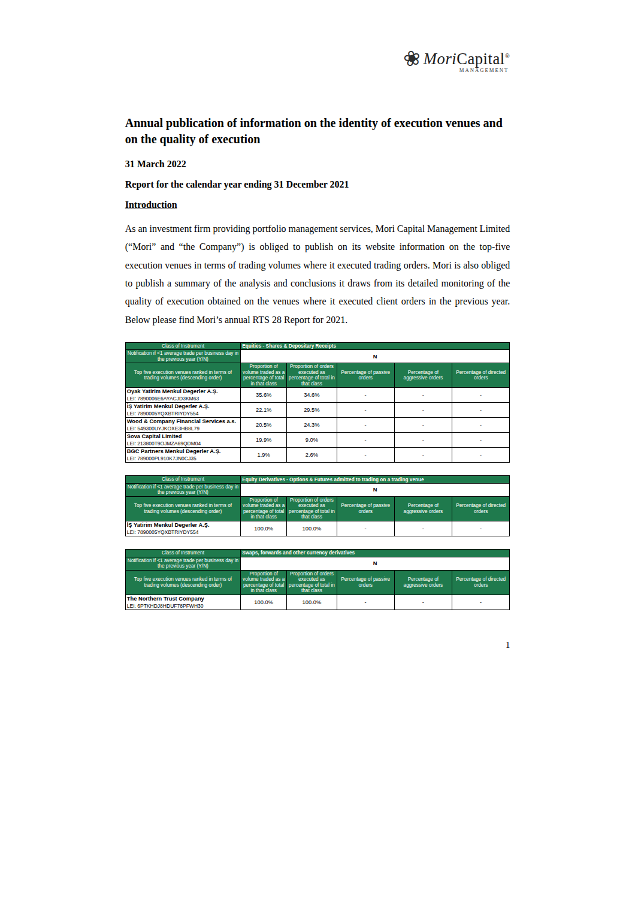❀ Mori Capital® MANAGEMENT
Annual publication of information on the identity of execution venues and on the quality of execution
31 March 2022
Report for the calendar year ending 31 December 2021
Introduction
As an investment firm providing portfolio management services, Mori Capital Management Limited (“Mori” and “the Company”) is obliged to publish on its website information on the top-five execution venues in terms of trading volumes where it executed trading orders. Mori is also obliged to publish a summary of the analysis and conclusions it draws from its detailed monitoring of the quality of execution obtained on the venues where it executed client orders in the previous year. Below please find Mori’s annual RTS 28 Report for 2021.
| Class of Instrument | Equities - Shares & Depositary Receipts |
| Notification if <1 average trade per business day in the previous year (Y/N) | N |
| Top five execution venues ranked in terms of trading volumes (descending order) | Proportion of volume traded as a percentage of total in that class | Proportion of orders executed as percentage of total in that class | Percentage of passive orders | Percentage of aggressive orders | Percentage of directed orders |
| Oyak Yatirim Menkul Degerler A.Ş. | 35.6% | 34.6% | - | - | - |
| LEI: 7890006E6AYACJD3KM63 |
| İŞ Yatirim Menkul Degerler A.Ş. | 22.1% | 29.5% | - | - | - |
| LEI: 7890005YQXBTRIYDY554 |
| Wood & Company Financial Services a.s. | 20.5% | 24.3% | - | - | - |
| LEI: 549300UYJKOXE3HB8L79 |
| Sova Capital Limited | 19.9% | 9.0% | - | - | - |
| LEI: 213800T9OJMZA69QDM04 |
| BGC Partners Menkul Degerler A.Ş. | 1.9% | 2.6% | - | - | - |
| LEI: 789000PL910K7JN0CJ35 |
| Class of Instrument | Equity Derivatives - Options & Futures admitted to trading on a trading venue |
| Notification if <1 average trade per business day in the previous year (Y/N) | N |
| Top five execution venues ranked in terms of trading volumes (descending order) | Proportion of volume traded as a percentage of total in that class | Proportion of orders executed as percentage of total in that class | Percentage of passive orders | Percentage of aggressive orders | Percentage of directed orders |
| İŞ Yatirim Menkul Degerler A.Ş. | 100.0% | 100.0% | - | - | - |
| LEI: 7890005YQXBTRIYDY554 |
| Class of Instrument | Swaps, forwards and other currency derivatives |
| Notification if <1 average trade per business day in the previous year (Y/N) | N |
| Top five execution venues ranked in terms of trading volumes (descending order) | Proportion of volume traded as a percentage of total in that class | Proportion of orders executed as percentage of total in that class | Percentage of passive orders | Percentage of aggressive orders | Percentage of directed orders |
| The Northern Trust Company | 100.0% | 100.0% | - | - | - |
| LEI: 6PTKHDJ8HDUF78PFWH30 |
1